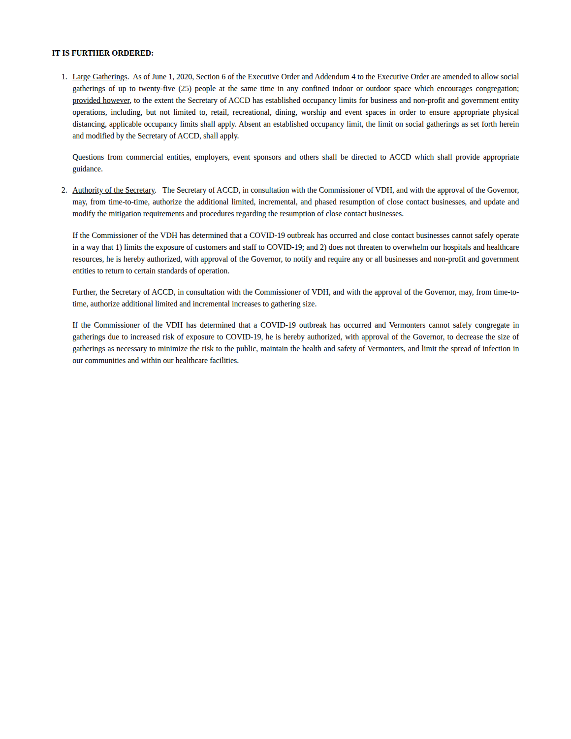IT IS FURTHER ORDERED:
Large Gatherings. As of June 1, 2020, Section 6 of the Executive Order and Addendum 4 to the Executive Order are amended to allow social gatherings of up to twenty-five (25) people at the same time in any confined indoor or outdoor space which encourages congregation; provided however, to the extent the Secretary of ACCD has established occupancy limits for business and non-profit and government entity operations, including, but not limited to, retail, recreational, dining, worship and event spaces in order to ensure appropriate physical distancing, applicable occupancy limits shall apply. Absent an established occupancy limit, the limit on social gatherings as set forth herein and modified by the Secretary of ACCD, shall apply.
Questions from commercial entities, employers, event sponsors and others shall be directed to ACCD which shall provide appropriate guidance.
Authority of the Secretary. The Secretary of ACCD, in consultation with the Commissioner of VDH, and with the approval of the Governor, may, from time-to-time, authorize the additional limited, incremental, and phased resumption of close contact businesses, and update and modify the mitigation requirements and procedures regarding the resumption of close contact businesses.
If the Commissioner of the VDH has determined that a COVID-19 outbreak has occurred and close contact businesses cannot safely operate in a way that 1) limits the exposure of customers and staff to COVID-19; and 2) does not threaten to overwhelm our hospitals and healthcare resources, he is hereby authorized, with approval of the Governor, to notify and require any or all businesses and non-profit and government entities to return to certain standards of operation.
Further, the Secretary of ACCD, in consultation with the Commissioner of VDH, and with the approval of the Governor, may, from time-to-time, authorize additional limited and incremental increases to gathering size.
If the Commissioner of the VDH has determined that a COVID-19 outbreak has occurred and Vermonters cannot safely congregate in gatherings due to increased risk of exposure to COVID-19, he is hereby authorized, with approval of the Governor, to decrease the size of gatherings as necessary to minimize the risk to the public, maintain the health and safety of Vermonters, and limit the spread of infection in our communities and within our healthcare facilities.